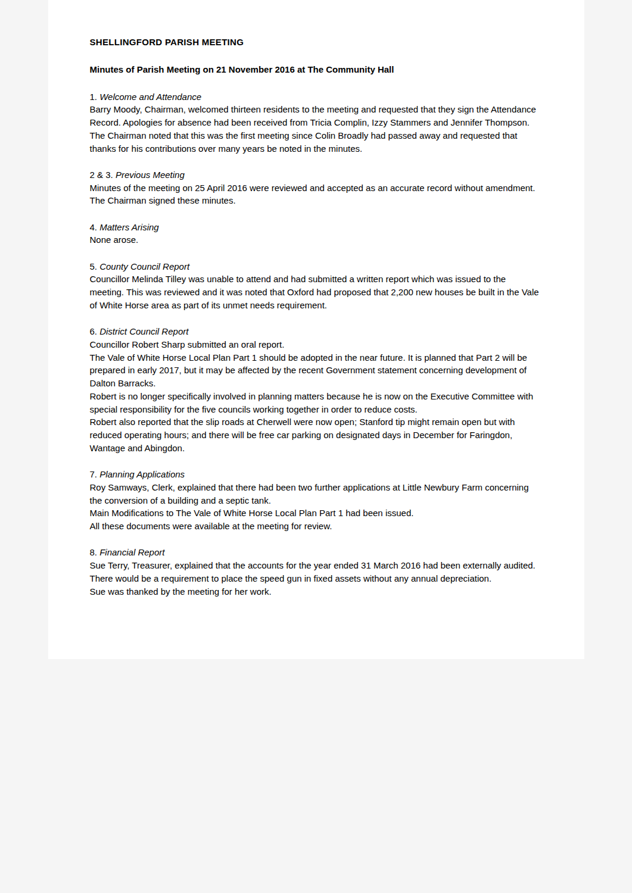SHELLINGFORD PARISH MEETING
Minutes of Parish Meeting on 21 November 2016 at The Community Hall
1. Welcome and Attendance
Barry Moody, Chairman, welcomed thirteen residents to the meeting and requested that they sign the Attendance Record. Apologies for absence had been received from Tricia Complin, Izzy Stammers and Jennifer Thompson. The Chairman noted that this was the first meeting since Colin Broadly had passed away and requested that thanks for his contributions over many years be noted in the minutes.
2 & 3. Previous Meeting
Minutes of the meeting on 25 April 2016 were reviewed and accepted as an accurate record without amendment. The Chairman signed these minutes.
4. Matters Arising
None arose.
5. County Council Report
Councillor Melinda Tilley was unable to attend and had submitted a written report which was issued to the meeting. This was reviewed and it was noted that Oxford had proposed that 2,200 new houses be built in the Vale of White Horse area as part of its unmet needs requirement.
6. District Council Report
Councillor Robert Sharp submitted an oral report.
The Vale of White Horse Local Plan Part 1 should be adopted in the near future. It is planned that Part 2 will be prepared in early 2017, but it may be affected by the recent Government statement concerning development of Dalton Barracks.
Robert is no longer specifically involved in planning matters because he is now on the Executive Committee with special responsibility for the five councils working together in order to reduce costs.
Robert also reported that the slip roads at Cherwell were now open; Stanford tip might remain open but with reduced operating hours; and there will be free car parking on designated days in December for Faringdon, Wantage and Abingdon.
7. Planning Applications
Roy Samways, Clerk, explained that there had been two further applications at Little Newbury Farm concerning the conversion of a building and a septic tank.
Main Modifications to The Vale of White Horse Local Plan Part 1 had been issued.
All these documents were available at the meeting for review.
8. Financial Report
Sue Terry, Treasurer, explained that the accounts for the year ended 31 March 2016 had been externally audited. There would be a requirement to place the speed gun in fixed assets without any annual depreciation.
Sue was thanked by the meeting for her work.